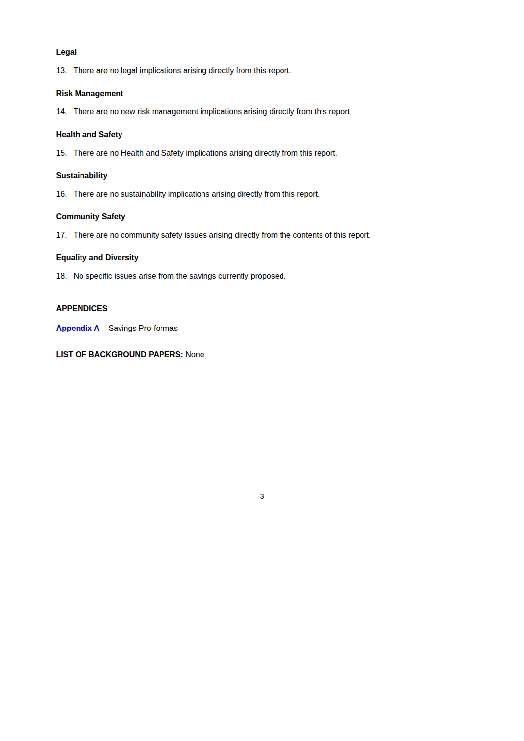Legal
13.
There are no legal implications arising directly from this report.
Risk Management
14.
There are no new risk management implications arising directly from this report
Health and Safety
15.
There are no Health and Safety implications arising directly from this report.
Sustainability
16.
There are no sustainability implications arising directly from this report.
Community Safety
17.
There are no community safety issues arising directly from the contents of this report.
Equality and Diversity
18.
No specific issues arise from the savings currently proposed.
APPENDICES
Appendix A – Savings Pro-formas
LIST OF BACKGROUND PAPERS: None
3